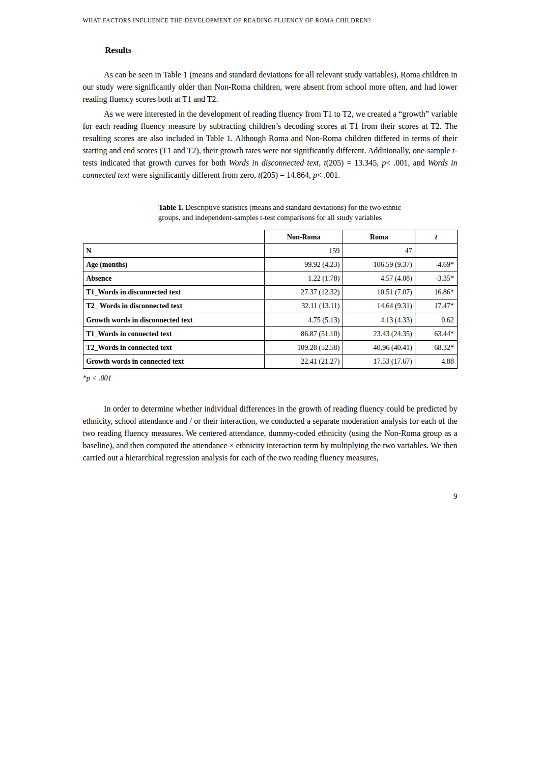What factors influence the development of reading fluency of Roma children?
Results
As can be seen in Table 1 (means and standard deviations for all relevant study variables), Roma children in our study were significantly older than Non-Roma children, were absent from school more often, and had lower reading fluency scores both at T1 and T2.
As we were interested in the development of reading fluency from T1 to T2, we created a “growth” variable for each reading fluency measure by subtracting children’s decoding scores at T1 from their scores at T2. The resulting scores are also included in Table 1. Although Roma and Non-Roma children differed in terms of their starting and end scores (T1 and T2), their growth rates were not significantly different. Additionally, one-sample t-tests indicated that growth curves for both Words in disconnected text, t(205) = 13.345, p< .001, and Words in connected text were significantly different from zero, t(205) = 14.864, p< .001.
Table 1. Descriptive statistics (means and standard deviations) for the two ethnic groups, and independent-samples t-test comparisons for all study variables
| | Non-Roma | Roma | t |
| --- | --- | --- | --- |
| N | 159 | 47 | |
| Age (months) | 99.92 (4.23) | 106.59 (9.37) | -4.69* |
| Absence | 1.22 (1.78) | 4.57 (4.08) | -3.35* |
| T1_Words in disconnected text | 27.37 (12.32) | 10.51 (7.07) | 16.86* |
| T2_ Words in disconnected text | 32.11 (13.11) | 14.64 (9.31) | 17.47* |
| Growth words in disconnected text | 4.75 (5.13) | 4.13 (4.33) | 0.62 |
| T1_Words in connected text | 86.87 (51.10) | 23.43 (24.35) | 63.44* |
| T2_Words in connected text | 109.28 (52.58) | 40.96 (40.41) | 68.32* |
| Growth words in connected text | 22.41 (21.27) | 17.53 (17.67) | 4.88 |
*p < .001
In order to determine whether individual differences in the growth of reading fluency could be predicted by ethnicity, school attendance and / or their interaction, we conducted a separate moderation analysis for each of the two reading fluency measures. We centered attendance, dummy-coded ethnicity (using the Non-Roma group as a baseline), and then computed the attendance × ethnicity interaction term by multiplying the two variables. We then carried out a hierarchical regression analysis for each of the two reading fluency measures,
9